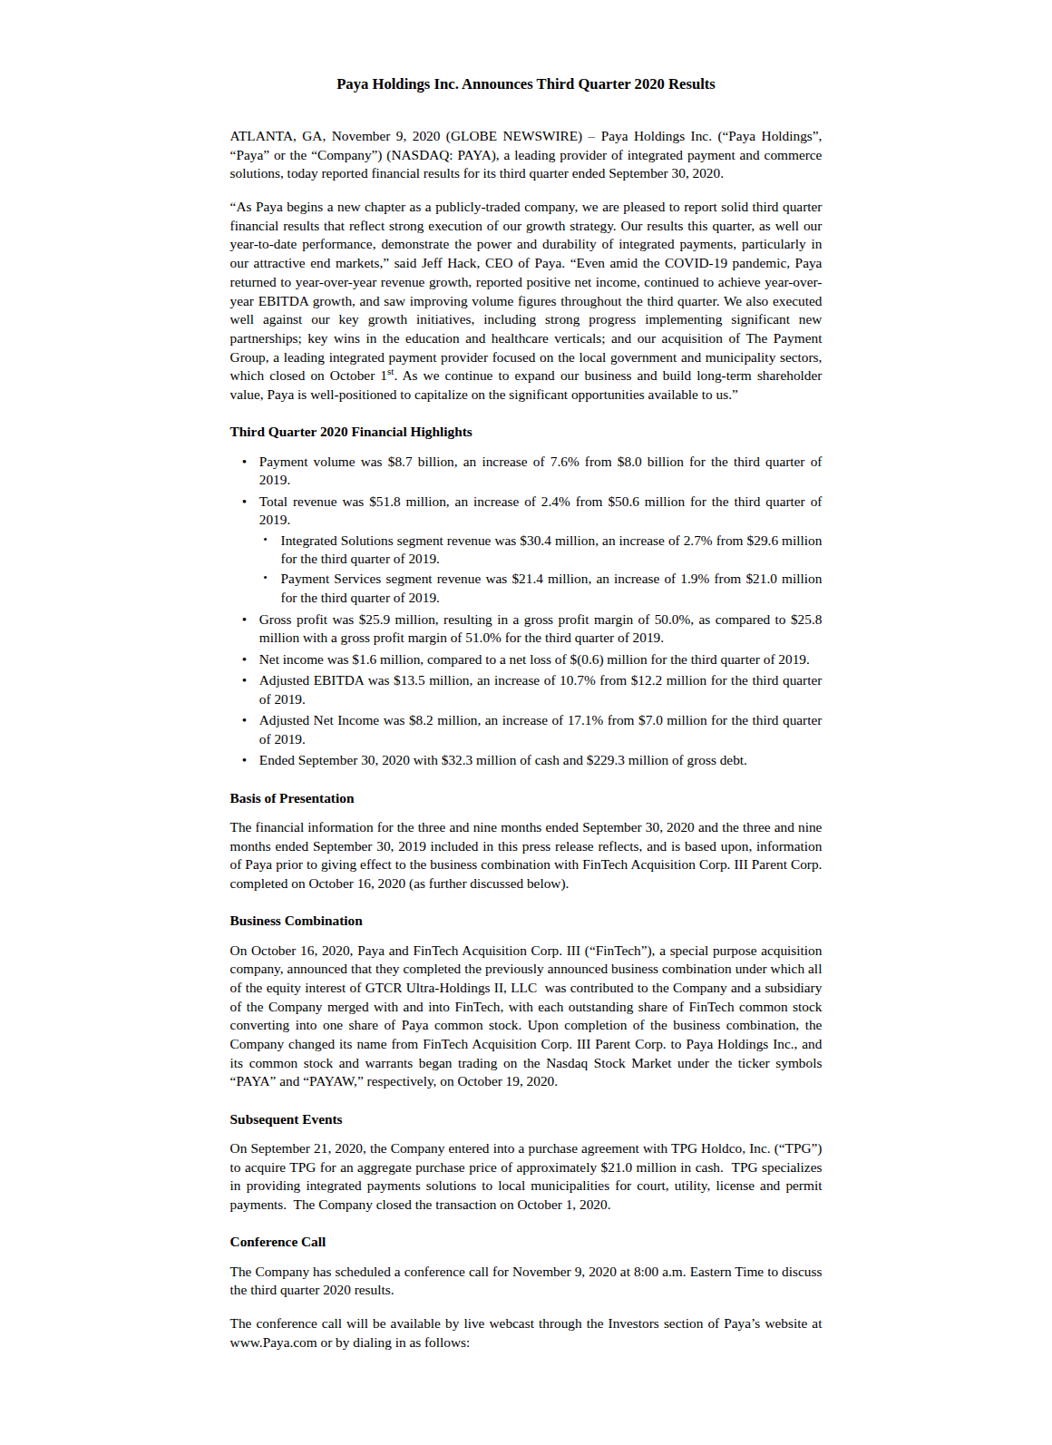Paya Holdings Inc. Announces Third Quarter 2020 Results
ATLANTA, GA, November 9, 2020 (GLOBE NEWSWIRE) – Paya Holdings Inc. (“Paya Holdings”, “Paya” or the “Company”) (NASDAQ: PAYA), a leading provider of integrated payment and commerce solutions, today reported financial results for its third quarter ended September 30, 2020.
“As Paya begins a new chapter as a publicly-traded company, we are pleased to report solid third quarter financial results that reflect strong execution of our growth strategy. Our results this quarter, as well our year-to-date performance, demonstrate the power and durability of integrated payments, particularly in our attractive end markets,” said Jeff Hack, CEO of Paya. “Even amid the COVID-19 pandemic, Paya returned to year-over-year revenue growth, reported positive net income, continued to achieve year-over-year EBITDA growth, and saw improving volume figures throughout the third quarter. We also executed well against our key growth initiatives, including strong progress implementing significant new partnerships; key wins in the education and healthcare verticals; and our acquisition of The Payment Group, a leading integrated payment provider focused on the local government and municipality sectors, which closed on October 1st. As we continue to expand our business and build long-term shareholder value, Paya is well-positioned to capitalize on the significant opportunities available to us.”
Third Quarter 2020 Financial Highlights
Payment volume was $8.7 billion, an increase of 7.6% from $8.0 billion for the third quarter of 2019.
Total revenue was $51.8 million, an increase of 2.4% from $50.6 million for the third quarter of 2019.
Integrated Solutions segment revenue was $30.4 million, an increase of 2.7% from $29.6 million for the third quarter of 2019.
Payment Services segment revenue was $21.4 million, an increase of 1.9% from $21.0 million for the third quarter of 2019.
Gross profit was $25.9 million, resulting in a gross profit margin of 50.0%, as compared to $25.8 million with a gross profit margin of 51.0% for the third quarter of 2019.
Net income was $1.6 million, compared to a net loss of $(0.6) million for the third quarter of 2019.
Adjusted EBITDA was $13.5 million, an increase of 10.7% from $12.2 million for the third quarter of 2019.
Adjusted Net Income was $8.2 million, an increase of 17.1% from $7.0 million for the third quarter of 2019.
Ended September 30, 2020 with $32.3 million of cash and $229.3 million of gross debt.
Basis of Presentation
The financial information for the three and nine months ended September 30, 2020 and the three and nine months ended September 30, 2019 included in this press release reflects, and is based upon, information of Paya prior to giving effect to the business combination with FinTech Acquisition Corp. III Parent Corp. completed on October 16, 2020 (as further discussed below).
Business Combination
On October 16, 2020, Paya and FinTech Acquisition Corp. III (“FinTech”), a special purpose acquisition company, announced that they completed the previously announced business combination under which all of the equity interest of GTCR Ultra-Holdings II, LLC was contributed to the Company and a subsidiary of the Company merged with and into FinTech, with each outstanding share of FinTech common stock converting into one share of Paya common stock. Upon completion of the business combination, the Company changed its name from FinTech Acquisition Corp. III Parent Corp. to Paya Holdings Inc., and its common stock and warrants began trading on the Nasdaq Stock Market under the ticker symbols “PAYA” and “PAYAW,” respectively, on October 19, 2020.
Subsequent Events
On September 21, 2020, the Company entered into a purchase agreement with TPG Holdco, Inc. (“TPG”) to acquire TPG for an aggregate purchase price of approximately $21.0 million in cash. TPG specializes in providing integrated payments solutions to local municipalities for court, utility, license and permit payments. The Company closed the transaction on October 1, 2020.
Conference Call
The Company has scheduled a conference call for November 9, 2020 at 8:00 a.m. Eastern Time to discuss the third quarter 2020 results.
The conference call will be available by live webcast through the Investors section of Paya’s website at www.Paya.com or by dialing in as follows: